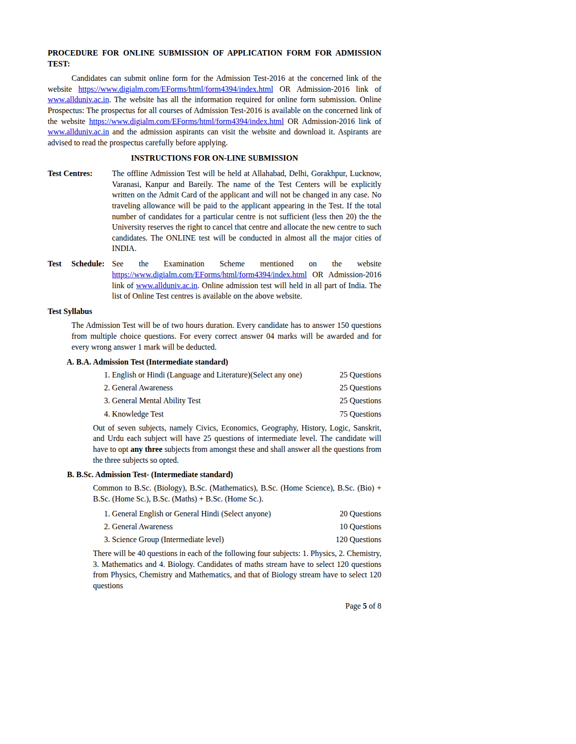PROCEDURE FOR ONLINE SUBMISSION OF APPLICATION FORM FOR ADMISSION TEST:
Candidates can submit online form for the Admission Test-2016 at the concerned link of the website https://www.digialm.com/EForms/html/form4394/index.html OR Admission-2016 link of www.allduniv.ac.in. The website has all the information required for online form submission. Online Prospectus: The prospectus for all courses of Admission Test-2016 is available on the concerned link of the website https://www.digialm.com/EForms/html/form4394/index.html OR Admission-2016 link of www.allduniv.ac.in and the admission aspirants can visit the website and download it. Aspirants are advised to read the prospectus carefully before applying.
INSTRUCTIONS FOR ON-LINE SUBMISSION
Test Centres:
The offline Admission Test will be held at Allahabad, Delhi, Gorakhpur, Lucknow, Varanasi, Kanpur and Bareily. The name of the Test Centers will be explicitly written on the Admit Card of the applicant and will not be changed in any case. No traveling allowance will be paid to the applicant appearing in the Test. If the total number of candidates for a particular centre is not sufficient (less then 20) the the University reserves the right to cancel that centre and allocate the new centre to such candidates. The ONLINE test will be conducted in almost all the major cities of INDIA.
Test Schedule:
See the Examination Scheme mentioned on the website https://www.digialm.com/EForms/html/form4394/index.html OR Admission-2016 link of www.allduniv.ac.in. Online admission test will held in all part of India. The list of Online Test centres is available on the above website.
Test Syllabus
The Admission Test will be of two hours duration. Every candidate has to answer 150 questions from multiple choice questions. For every correct answer 04 marks will be awarded and for every wrong answer 1 mark will be deducted.
B.A. Admission Test (Intermediate standard)
English or Hindi (Language and Literature)(Select any one)
25 Questions
General Awareness
25 Questions
General Mental Ability Test
25 Questions
Knowledge Test
75 Questions
Out of seven subjects, namely Civics, Economics, Geography, History, Logic, Sanskrit, and Urdu each subject will have 25 questions of intermediate level. The candidate will have to opt any three subjects from amongst these and shall answer all the questions from the three subjects so opted.
B.Sc. Admission Test- (Intermediate standard)
Common to B.Sc. (Biology), B.Sc. (Mathematics), B.Sc. (Home Science), B.Sc. (Bio) + B.Sc. (Home Sc.), B.Sc. (Maths) + B.Sc. (Home Sc.).
General English or General Hindi (Select anyone)
20 Questions
General Awareness
10 Questions
Science Group (Intermediate level)
120 Questions
There will be 40 questions in each of the following four subjects: 1. Physics, 2. Chemistry, 3. Mathematics and 4. Biology. Candidates of maths stream have to select 120 questions from Physics, Chemistry and Mathematics, and that of Biology stream have to select 120 questions
Page 5 of 8